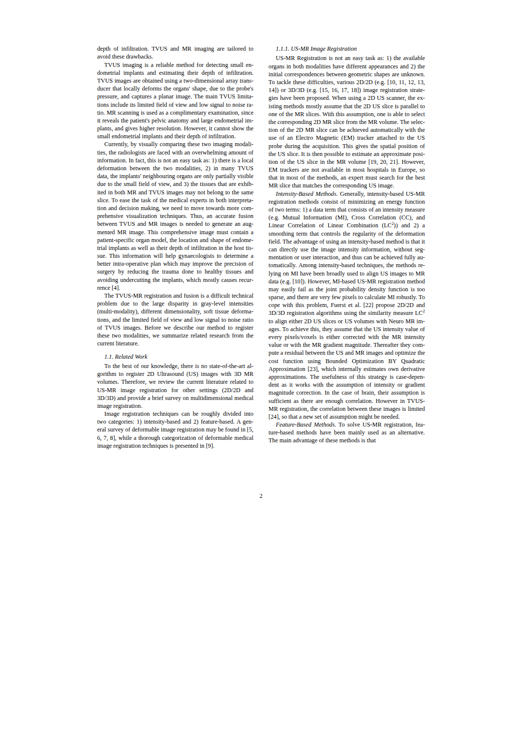depth of infiltration. TVUS and MR imaging are tailored to avoid these drawbacks.
TVUS imaging is a reliable method for detecting small endometrial implants and estimating their depth of infiltration. TVUS images are obtained using a two-dimensional array transducer that locally deforms the organs' shape, due to the probe's pressure, and captures a planar image. The main TVUS limitations include its limited field of view and low signal to noise ratio. MR scanning is used as a complimentary examination, since it reveals the patient's pelvic anatomy and large endometrial implants, and gives higher resolution. However, it cannot show the small endometrial implants and their depth of infiltration.
Currently, by visually comparing these two imaging modalities, the radiologists are faced with an overwhelming amount of information. In fact, this is not an easy task as: 1) there is a local deformation between the two modalities, 2) in many TVUS data, the implants' neighbouring organs are only partially visible due to the small field of view, and 3) the tissues that are exhibited in both MR and TVUS images may not belong to the same slice. To ease the task of the medical experts in both interpretation and decision making, we need to move towards more comprehensive visualization techniques. Thus, an accurate fusion between TVUS and MR images is needed to generate an augmented MR image. This comprehensive image must contain a patient-specific organ model, the location and shape of endometrial implants as well as their depth of infiltration in the host tissue. This information will help gynaecologists to determine a better intra-operative plan which may improve the precision of surgery by reducing the trauma done to healthy tissues and avoiding undercutting the implants, which mostly causes recurrence [4].
The TVUS-MR registration and fusion is a difficult technical problem due to the large disparity in gray-level intensities (multi-modality), different dimensionality, soft tissue deformations, and the limited field of view and low signal to noise ratio of TVUS images. Before we describe our method to register these two modalities, we summarize related research from the current literature.
1.1. Related Work
To the best of our knowledge, there is no state-of-the-art algorithm to register 2D Ultrasound (US) images with 3D MR volumes. Therefore, we review the current literature related to US-MR image registration for other settings (2D/2D and 3D/3D) and provide a brief survey on multidimensional medical image registration.
Image registration techniques can be roughly divided into two categories: 1) intensity-based and 2) feature-based. A general survey of deformable image registration may be found in [5, 6, 7, 8], while a thorough categorization of deformable medical image registration techniques is presented in [9].
1.1.1. US-MR Image Registration
US-MR Registration is not an easy task as: 1) the available organs in both modalities have different appearances and 2) the initial correspondences between geometric shapes are unknown. To tackle these difficulties, various 2D/2D (e.g. [10, 11, 12, 13, 14]) or 3D/3D (e.g. [15, 16, 17, 18]) image registration strategies have been proposed. When using a 2D US scanner, the existing methods mostly assume that the 2D US slice is parallel to one of the MR slices. With this assumption, one is able to select the corresponding 2D MR slice from the MR volume. The selection of the 2D MR slice can be achieved automatically with the use of an Electro Magnetic (EM) tracker attached to the US probe during the acquisition. This gives the spatial position of the US slice. It is then possible to estimate an approximate position of the US slice in the MR volume [19, 20, 21]. However, EM trackers are not available in most hospitals in Europe, so that in most of the methods, an expert must search for the best MR slice that matches the corresponding US image.
Intensity-Based Methods. Generally, intensity-based US-MR registration methods consist of minimizing an energy function of two terms: 1) a data term that consists of an intensity measure (e.g. Mutual Information (MI), Cross Correlation (CC), and Linear Correlation of Linear Combination (LC2)) and 2) a smoothing term that controls the regularity of the deformation field. The advantage of using an intensity-based method is that it can directly use the image intensity information, without segmentation or user interaction, and thus can be achieved fully automatically. Among intensity-based techniques, the methods relying on MI have been broadly used to align US images to MR data (e.g. [10]). However, MI-based US-MR registration method may easily fail as the joint probability density function is too sparse, and there are very few pixels to calculate MI robustly. To cope with this problem, Fuerst et al. [22] propose 2D/2D and 3D/3D registration algorithms using the similarity measure LC2 to align either 2D US slices or US volumes with Neuro MR images. To achieve this, they assume that the US intensity value of every pixels/voxels is either corrected with the MR intensity value or with the MR gradient magnitude. Thereafter they compute a residual between the US and MR images and optimize the cost function using Bounded Optimization BY Quadratic Approximation [23], which internally estimates own derivative approximations. The usefulness of this strategy is case-dependent as it works with the assumption of intensity or gradient magnitude correction. In the case of brain, their assumption is sufficient as there are enough correlation. However in TVUS-MR registration, the correlation between these images is limited [24], so that a new set of assumption might be needed.
Feature-Based Methods. To solve US-MR registration, feature-based methods have been mainly used as an alternative. The main advantage of these methods is that
2